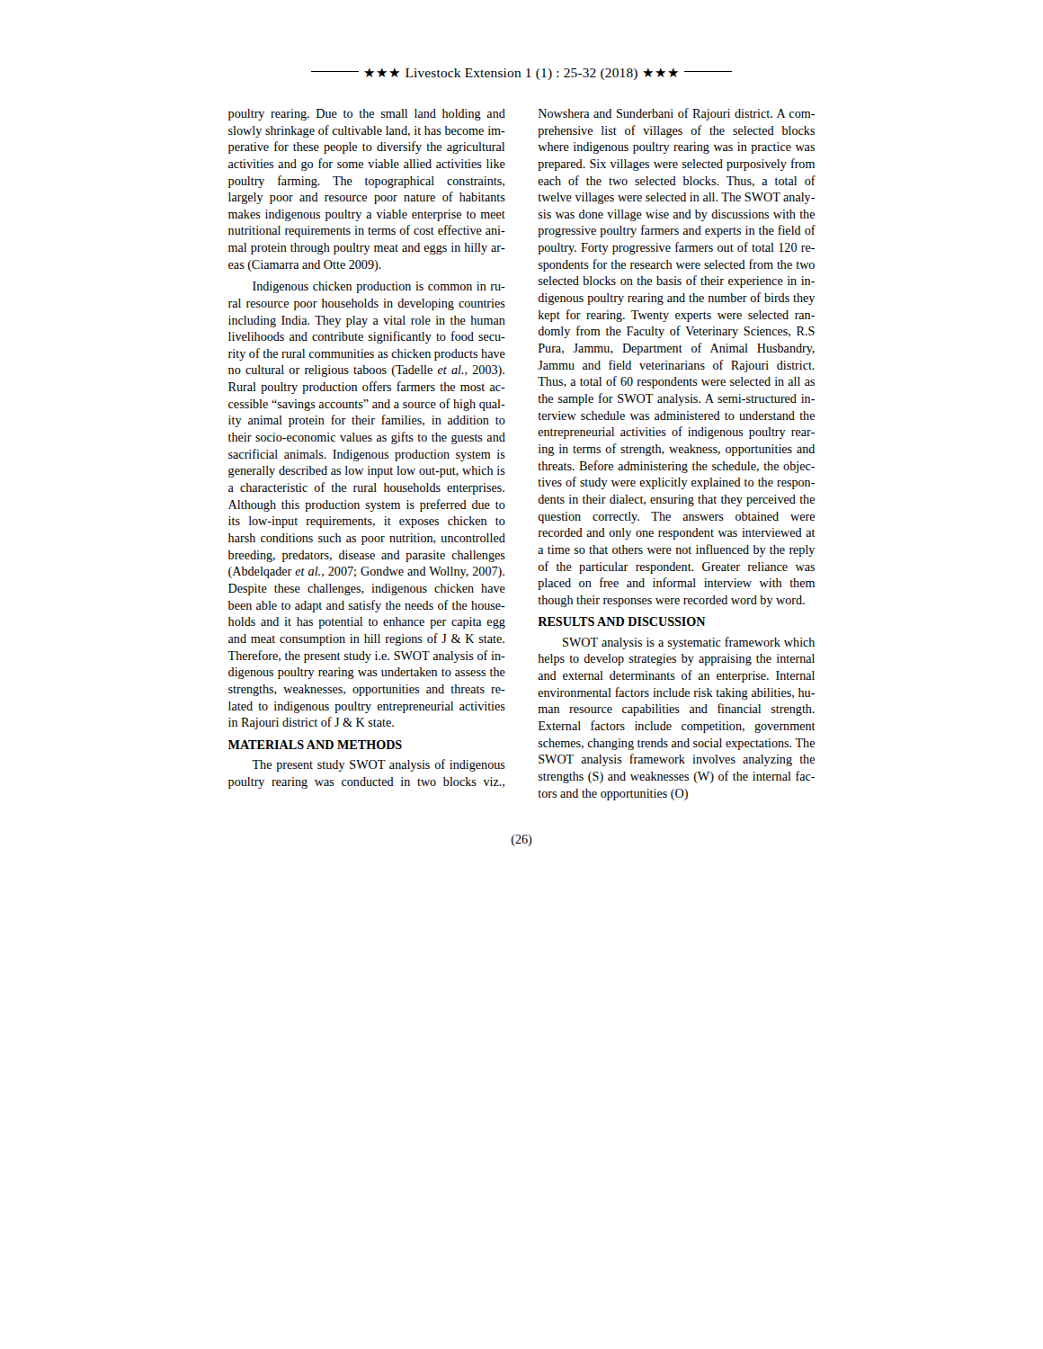★★★ Livestock Extension 1 (1) : 25-32 (2018) ★★★
poultry rearing. Due to the small land holding and slowly shrinkage of cultivable land, it has become imperative for these people to diversify the agricultural activities and go for some viable allied activities like poultry farming. The topographical constraints, largely poor and resource poor nature of habitants makes indigenous poultry a viable enterprise to meet nutritional requirements in terms of cost effective animal protein through poultry meat and eggs in hilly areas (Ciamarra and Otte 2009).
Indigenous chicken production is common in rural resource poor households in developing countries including India. They play a vital role in the human livelihoods and contribute significantly to food security of the rural communities as chicken products have no cultural or religious taboos (Tadelle et al., 2003). Rural poultry production offers farmers the most accessible “savings accounts” and a source of high quality animal protein for their families, in addition to their socio-economic values as gifts to the guests and sacrificial animals. Indigenous production system is generally described as low input low out-put, which is a characteristic of the rural households enterprises. Although this production system is preferred due to its low-input requirements, it exposes chicken to harsh conditions such as poor nutrition, uncontrolled breeding, predators, disease and parasite challenges (Abdelqader et al., 2007; Gondwe and Wollny, 2007). Despite these challenges, indigenous chicken have been able to adapt and satisfy the needs of the households and it has potential to enhance per capita egg and meat consumption in hill regions of J & K state. Therefore, the present study i.e. SWOT analysis of indigenous poultry rearing was undertaken to assess the strengths, weaknesses, opportunities and threats related to indigenous poultry entrepreneurial activities in Rajouri district of J & K state.
Materials and Methods
The present study SWOT analysis of indigenous poultry rearing was conducted in two blocks viz., Nowshera and Sunderbani of Rajouri district. A comprehensive list of villages of the selected blocks where indigenous poultry rearing was in practice was prepared. Six villages were selected purposively from each of the two selected blocks. Thus, a total of twelve villages were selected in all. The SWOT analysis was done village wise and by discussions with the progressive poultry farmers and experts in the field of poultry. Forty progressive farmers out of total 120 respondents for the research were selected from the two selected blocks on the basis of their experience in indigenous poultry rearing and the number of birds they kept for rearing. Twenty experts were selected randomly from the Faculty of Veterinary Sciences, R.S Pura, Jammu, Department of Animal Husbandry, Jammu and field veterinarians of Rajouri district. Thus, a total of 60 respondents were selected in all as the sample for SWOT analysis. A semi-structured interview schedule was administered to understand the entrepreneurial activities of indigenous poultry rearing in terms of strength, weakness, opportunities and threats. Before administering the schedule, the objectives of study were explicitly explained to the respondents in their dialect, ensuring that they perceived the question correctly. The answers obtained were recorded and only one respondent was interviewed at a time so that others were not influenced by the reply of the particular respondent. Greater reliance was placed on free and informal interview with them though their responses were recorded word by word.
Results and Discussion
SWOT analysis is a systematic framework which helps to develop strategies by appraising the internal and external determinants of an enterprise. Internal environmental factors include risk taking abilities, human resource capabilities and financial strength. External factors include competition, government schemes, changing trends and social expectations. The SWOT analysis framework involves analyzing the strengths (S) and weaknesses (W) of the internal factors and the opportunities (O)
(26)